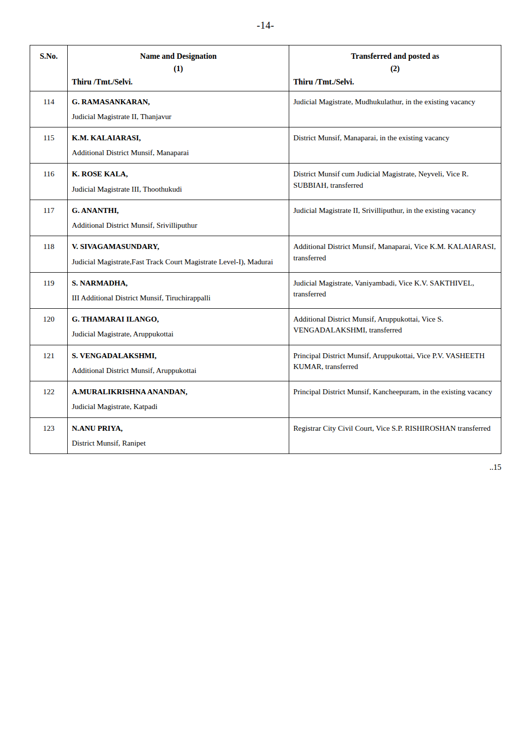-14-
| S.No. | Name and Designation (1) Thiru /Tmt./Selvi. | Transferred and posted as (2) Thiru /Tmt./Selvi. |
| --- | --- | --- |
| 114 | G. RAMASANKARAN, Judicial Magistrate II, Thanjavur | Judicial Magistrate, Mudhukulathur, in the existing vacancy |
| 115 | K.M. KALAIARASI, Additional District Munsif, Manaparai | District Munsif, Manaparai, in the existing vacancy |
| 116 | K. ROSE KALA, Judicial Magistrate III, Thoothukudi | District Munsif cum Judicial Magistrate, Neyveli, Vice R. SUBBIAH, transferred |
| 117 | G. ANANTHI, Additional District Munsif, Srivilliputhur | Judicial Magistrate II, Srivilliputhur, in the existing vacancy |
| 118 | V. SIVAGAMASUNDARY, Judicial Magistrate,Fast Track Court Magistrate Level-I), Madurai | Additional District Munsif, Manaparai, Vice K.M. KALAIARASI, transferred |
| 119 | S. NARMADHA, III Additional District Munsif, Tiruchirappalli | Judicial Magistrate, Vaniyambadi, Vice K.V. SAKTHIVEL, transferred |
| 120 | G. THAMARAI ILANGO, Judicial Magistrate, Aruppukottai | Additional District Munsif, Aruppukottai, Vice S. VENGADALAKSHMI, transferred |
| 121 | S. VENGADALAKSHMI, Additional District Munsif, Aruppukottai | Principal District Munsif, Aruppukottai, Vice P.V. VASHEETH KUMAR, transferred |
| 122 | A.MURALIKRISHNA ANANDAN, Judicial Magistrate, Katpadi | Principal District Munsif, Kancheepuram, in the existing vacancy |
| 123 | N.ANU PRIYA, District Munsif, Ranipet | Registrar City Civil Court, Vice S.P. RISHIROSHAN transferred |
..15